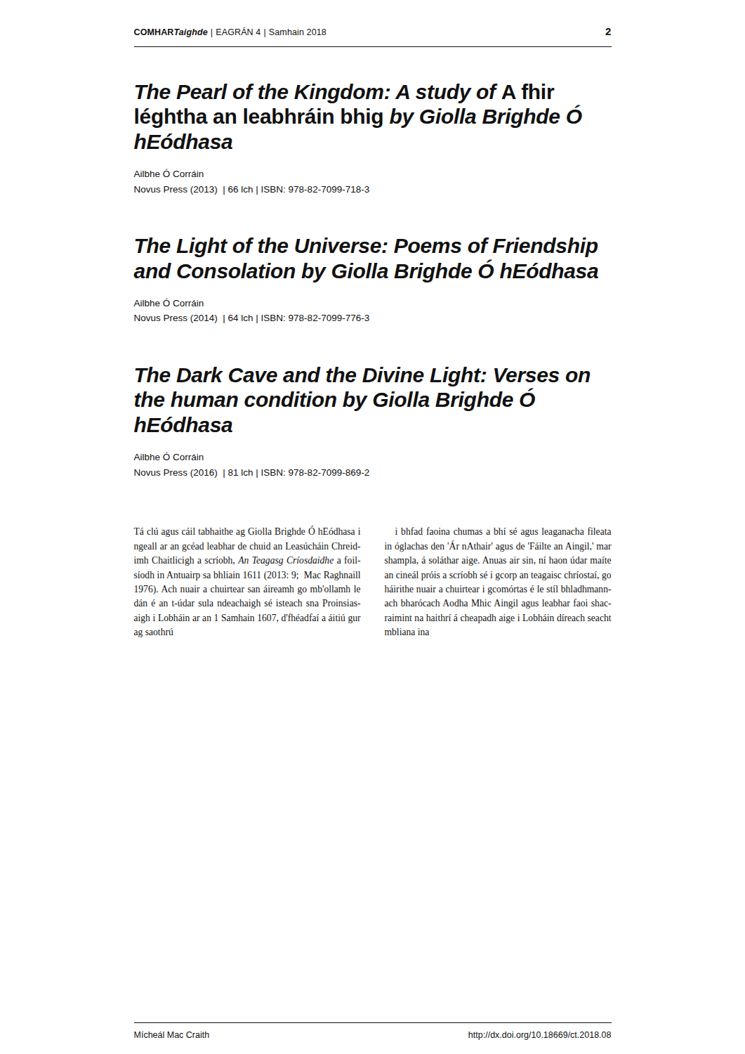COMHARTaighde|EAGRÁN 4|Samhain 2018
2
The Pearl of the Kingdom: A study of A fhir léghtha an leabhráin bhig by Giolla Brighde Ó hEódhasa
Ailbhe Ó Corráin Novus Press (2013) | 66 lch | ISBN: 978-82-7099-718-3
The Light of the Universe: Poems of Friendship and Consolation by Giolla Brighde Ó hEódhasa
Ailbhe Ó Corráin Novus Press (2014) | 64 lch | ISBN: 978-82-7099-776-3
The Dark Cave and the Divine Light: Verses on the human condition by Giolla Brighde Ó hEódhasa
Ailbhe Ó Corráin Novus Press (2016) | 81 lch | ISBN: 978-82-7099-869-2
Tá clú agus cáil tabhaithe ag Giolla Brighde Ó hEódhasa i ngeall ar an gcéad leabhar de chuid an Leasúcháin Chreidimh Chaitlicigh a scríobh, An Teagasg Críosdaidhe a foilsíodh in Antuairp sa bhliain 1611 (2013: 9; Mac Raghnaill 1976). Ach nuair a chuirtear san áireamh go mb'ollamh le dán é an t-údar sula ndeachaigh sé isteach sna Proinsiasaigh i Lobháin ar an 1 Samhain 1607, d'fhéadfaí a áitiú gur ag saothrú
i bhfad faoina chumas a bhí sé agus leaganacha fileata in óglachas den 'Ár nAthair' agus de 'Fáilte an Aingil,' mar shampla, á soláthar aige. Anuas air sin, ní haon údar maíte an cineál próis a scríobh sé i gcorp an teagaisc chríostaí, go háirithe nuair a chuirtear i gcomórtas é le stíl bhladhmannach bharócach Aodha Mhic Aingil agus leabhar faoi shacraimint na haithrí á cheapadh aige i Lobháin díreach seacht mbliana ina
Mícheál Mac Craith
http://dx.doi.org/10.18669/ct.2018.08